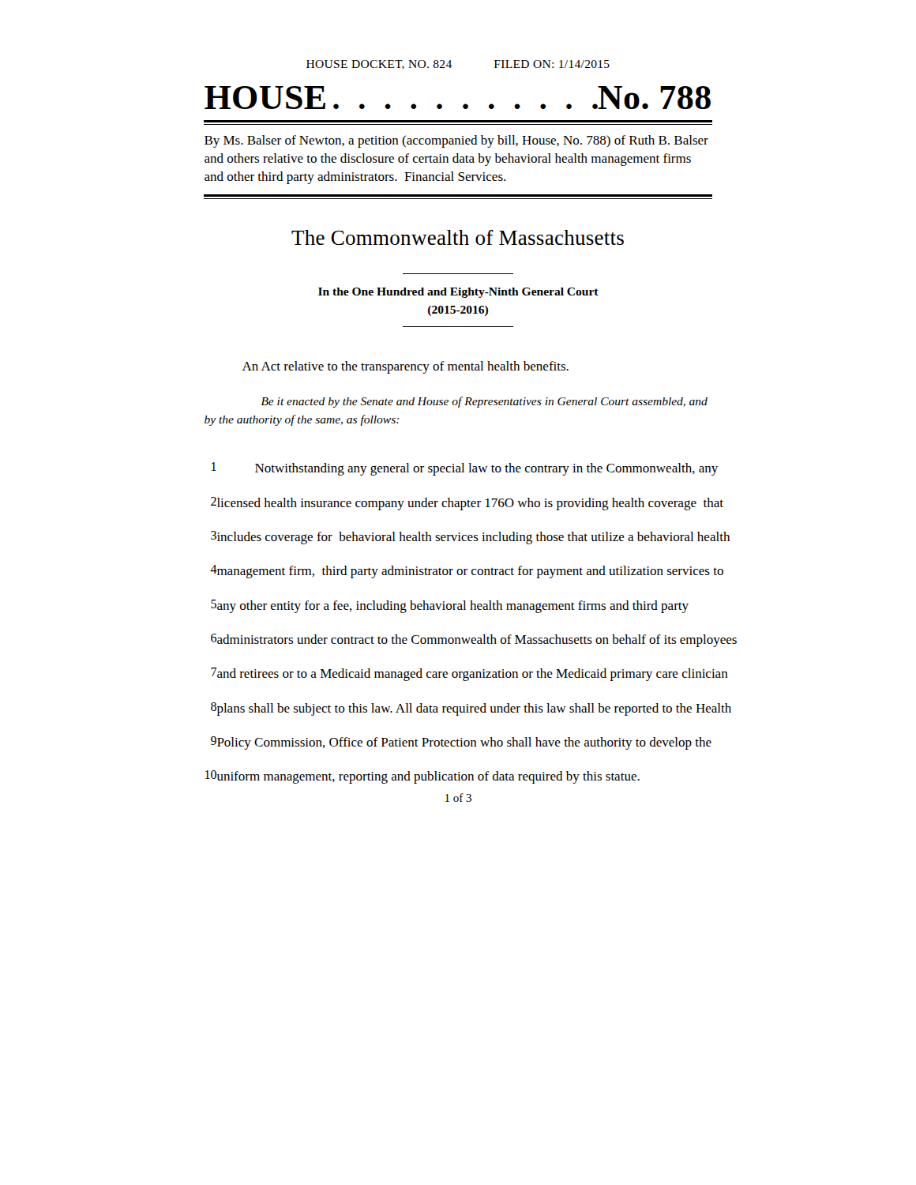HOUSE DOCKET, NO. 824 FILED ON: 1/14/2015
HOUSE . . . . . . . . . . . . . . . No. 788
By Ms. Balser of Newton, a petition (accompanied by bill, House, No. 788) of Ruth B. Balser and others relative to the disclosure of certain data by behavioral health management firms and other third party administrators. Financial Services.
The Commonwealth of Massachusetts
In the One Hundred and Eighty-Ninth General Court
(2015-2016)
An Act relative to the transparency of mental health benefits.
Be it enacted by the Senate and House of Representatives in General Court assembled, and by the authority of the same, as follows:
| 1 | Notwithstanding any general or special law to the contrary in the Commonwealth, any |
| 2 | licensed health insurance company under chapter 176O who is providing health coverage that |
| 3 | includes coverage for behavioral health services including those that utilize a behavioral health |
| 4 | management firm, third party administrator or contract for payment and utilization services to |
| 5 | any other entity for a fee, including behavioral health management firms and third party |
| 6 | administrators under contract to the Commonwealth of Massachusetts on behalf of its employees |
| 7 | and retirees or to a Medicaid managed care organization or the Medicaid primary care clinician |
| 8 | plans shall be subject to this law. All data required under this law shall be reported to the Health |
| 9 | Policy Commission, Office of Patient Protection who shall have the authority to develop the |
| 10 | uniform management, reporting and publication of data required by this statue. |
1 of 3